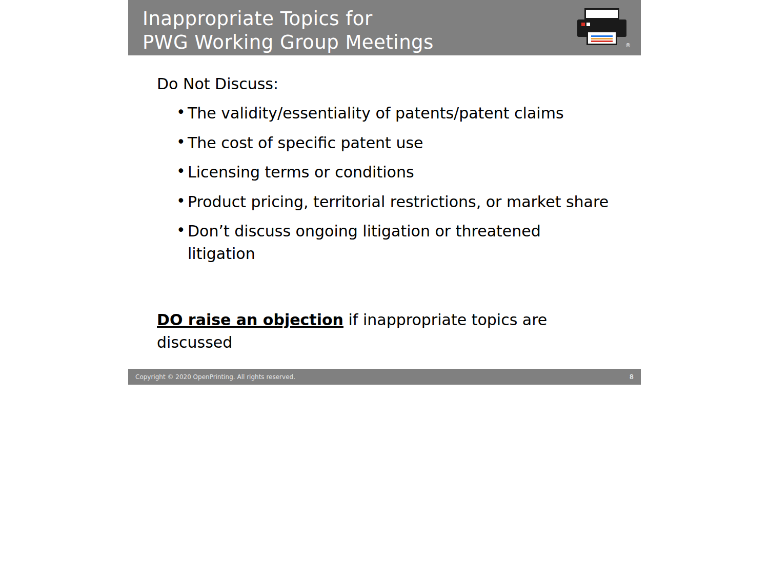Inappropriate Topics for
PWG Working Group Meetings
®
Do Not Discuss:
The validity/essentiality of patents/patent claims
The cost of specific patent use
Licensing terms or conditions
Product pricing, territorial restrictions, or market share
Don’t discuss ongoing litigation or threatened litigation
DO raise an objection if inappropriate topics are discussed
Copyright © 2020 OpenPrinting. All rights reserved. 8